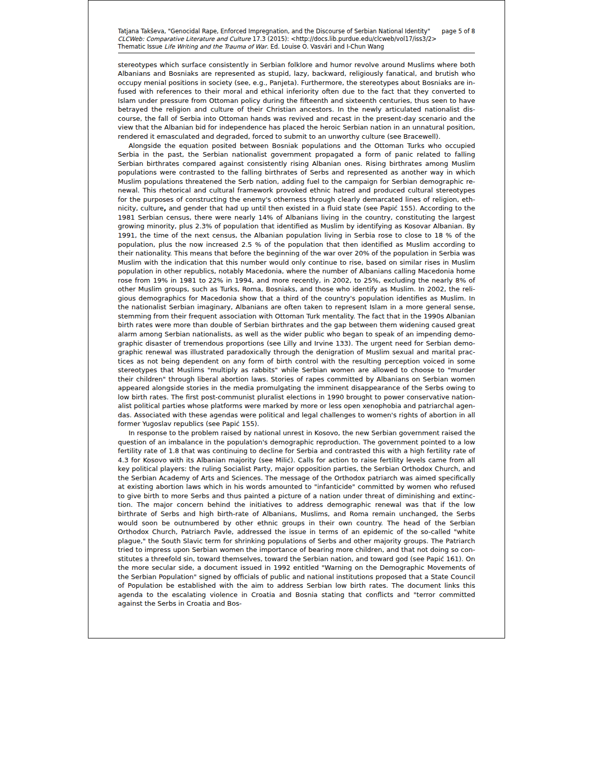Tatjana Takševa, "Genocidal Rape, Enforced Impregnation, and the Discourse of Serbian National Identity" page 5 of 8
CLCWeb: Comparative Literature and Culture 17.3 (2015): <http://docs.lib.purdue.edu/clcweb/vol17/iss3/2>
Thematic Issue Life Writing and the Trauma of War. Ed. Louise O. Vasvári and I-Chun Wang
stereotypes which surface consistently in Serbian folklore and humor revolve around Muslims where both Albanians and Bosniaks are represented as stupid, lazy, backward, religiously fanatical, and brutish who occupy menial positions in society (see, e.g., Panjeta). Furthermore, the stereotypes about Bosniaks are infused with references to their moral and ethical inferiority often due to the fact that they converted to Islam under pressure from Ottoman policy during the fifteenth and sixteenth centuries, thus seen to have betrayed the religion and culture of their Christian ancestors. In the newly articulated nationalist discourse, the fall of Serbia into Ottoman hands was revived and recast in the present-day scenario and the view that the Albanian bid for independence has placed the heroic Serbian nation in an unnatural position, rendered it emasculated and degraded, forced to submit to an unworthy culture (see Bracewell).
Alongside the equation posited between Bosniak populations and the Ottoman Turks who occupied Serbia in the past, the Serbian nationalist government propagated a form of panic related to falling Serbian birthrates compared against consistently rising Albanian ones. Rising birthrates among Muslim populations were contrasted to the falling birthrates of Serbs and represented as another way in which Muslim populations threatened the Serb nation, adding fuel to the campaign for Serbian demographic renewal. This rhetorical and cultural framework provoked ethnic hatred and produced cultural stereotypes for the purposes of constructing the enemy's otherness through clearly demarcated lines of religion, ethnicity, culture, and gender that had up until then existed in a fluid state (see Papić 155). According to the 1981 Serbian census, there were nearly 14% of Albanians living in the country, constituting the largest growing minority, plus 2.3% of population that identified as Muslim by identifying as Kosovar Albanian. By 1991, the time of the next census, the Albanian population living in Serbia rose to close to 18 % of the population, plus the now increased 2.5 % of the population that then identified as Muslim according to their nationality. This means that before the beginning of the war over 20% of the population in Serbia was Muslim with the indication that this number would only continue to rise, based on similar rises in Muslim population in other republics, notably Macedonia, where the number of Albanians calling Macedonia home rose from 19% in 1981 to 22% in 1994, and more recently, in 2002, to 25%, excluding the nearly 8% of other Muslim groups, such as Turks, Roma, Bosniaks, and those who identify as Muslim. In 2002, the religious demographics for Macedonia show that a third of the country's population identifies as Muslim. In the nationalist Serbian imaginary, Albanians are often taken to represent Islam in a more general sense, stemming from their frequent association with Ottoman Turk mentality. The fact that in the 1990s Albanian birth rates were more than double of Serbian birthrates and the gap between them widening caused great alarm among Serbian nationalists, as well as the wider public who began to speak of an impending demographic disaster of tremendous proportions (see Lilly and Irvine 133). The urgent need for Serbian demographic renewal was illustrated paradoxically through the denigration of Muslim sexual and marital practices as not being dependent on any form of birth control with the resulting perception voiced in some stereotypes that Muslims "multiply as rabbits" while Serbian women are allowed to choose to "murder their children" through liberal abortion laws. Stories of rapes committed by Albanians on Serbian women appeared alongside stories in the media promulgating the imminent disappearance of the Serbs owing to low birth rates. The first post-communist pluralist elections in 1990 brought to power conservative nationalist political parties whose platforms were marked by more or less open xenophobia and patriarchal agendas. Associated with these agendas were political and legal challenges to women's rights of abortion in all former Yugoslav republics (see Papić 155).
In response to the problem raised by national unrest in Kosovo, the new Serbian government raised the question of an imbalance in the population's demographic reproduction. The government pointed to a low fertility rate of 1.8 that was continuing to decline for Serbia and contrasted this with a high fertility rate of 4.3 for Kosovo with its Albanian majority (see Milić). Calls for action to raise fertility levels came from all key political players: the ruling Socialist Party, major opposition parties, the Serbian Orthodox Church, and the Serbian Academy of Arts and Sciences. The message of the Orthodox patriarch was aimed specifically at existing abortion laws which in his words amounted to "infanticide" committed by women who refused to give birth to more Serbs and thus painted a picture of a nation under threat of diminishing and extinction. The major concern behind the initiatives to address demographic renewal was that if the low birthrate of Serbs and high birth-rate of Albanians, Muslims, and Roma remain unchanged, the Serbs would soon be outnumbered by other ethnic groups in their own country. The head of the Serbian Orthodox Church, Patriarch Pavle, addressed the issue in terms of an epidemic of the so-called "white plague," the South Slavic term for shrinking populations of Serbs and other majority groups. The Patriarch tried to impress upon Serbian women the importance of bearing more children, and that not doing so constitutes a threefold sin, toward themselves, toward the Serbian nation, and toward god (see Papić 161). On the more secular side, a document issued in 1992 entitled "Warning on the Demographic Movements of the Serbian Population" signed by officials of public and national institutions proposed that a State Council of Population be established with the aim to address Serbian low birth rates. The document links this agenda to the escalating violence in Croatia and Bosnia stating that conflicts and "terror committed against the Serbs in Croatia and Bos-